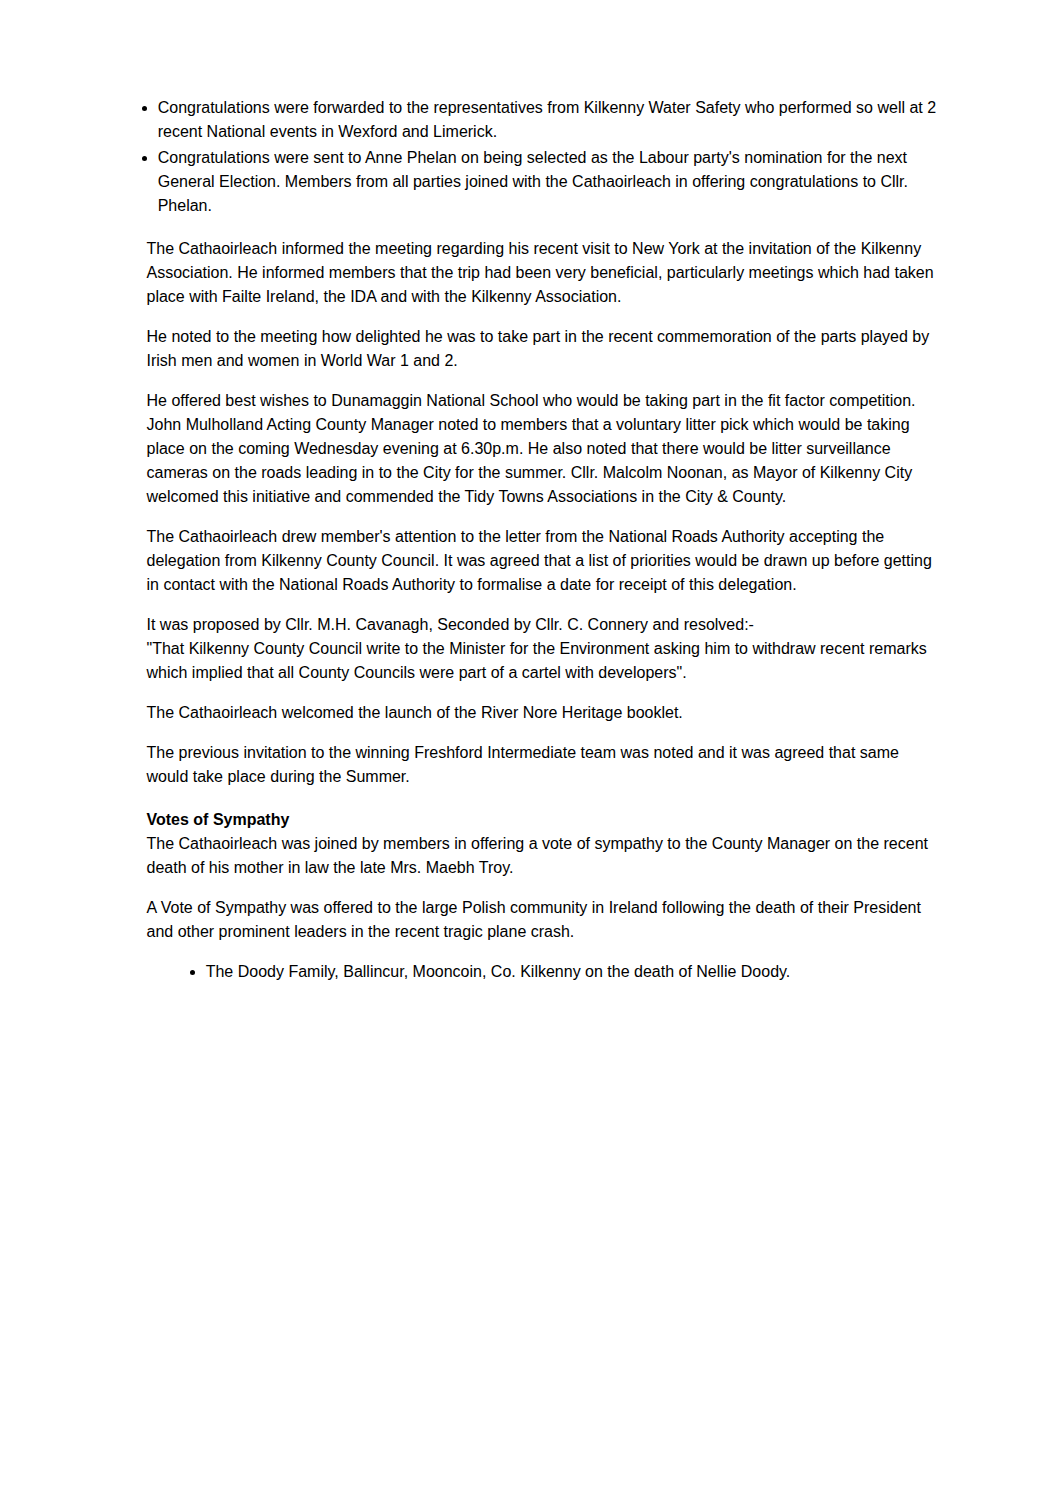Congratulations were forwarded to the representatives from Kilkenny Water Safety who performed so well at 2 recent National events in Wexford and Limerick.
Congratulations were sent to Anne Phelan on being selected as the Labour party's nomination for the next General Election. Members from all parties joined with the Cathaoirleach in offering congratulations to Cllr. Phelan.
The Cathaoirleach informed the meeting regarding his recent visit to New York at the invitation of the Kilkenny Association. He informed members that the trip had been very beneficial, particularly meetings which had taken place with Failte Ireland, the IDA and with the Kilkenny Association.
He noted to the meeting how delighted he was to take part in the recent commemoration of the parts played by Irish men and women in World War 1 and 2.
He offered best wishes to Dunamaggin National School who would be taking part in the fit factor competition.
John Mulholland Acting County Manager noted to members that a voluntary litter pick which would be taking place on the coming Wednesday evening at 6.30p.m. He also noted that there would be litter surveillance cameras on the roads leading in to the City for the summer. Cllr. Malcolm Noonan, as Mayor of Kilkenny City welcomed this initiative and commended the Tidy Towns Associations in the City & County.
The Cathaoirleach drew member's attention to the letter from the National Roads Authority accepting the delegation from Kilkenny County Council. It was agreed that a list of priorities would be drawn up before getting in contact with the National Roads Authority to formalise a date for receipt of this delegation.
It was proposed by Cllr. M.H. Cavanagh, Seconded by Cllr. C. Connery and resolved:-
"That Kilkenny County Council write to the Minister for the Environment asking him to withdraw recent remarks which implied that all County Councils were part of a cartel with developers".
The Cathaoirleach welcomed the launch of the River Nore Heritage booklet.
The previous invitation to the winning Freshford Intermediate team was noted and it was agreed that same would take place during the Summer.
Votes of Sympathy
The Cathaoirleach was joined by members in offering a vote of sympathy to the County Manager on the recent death of his mother in law the late Mrs. Maebh Troy.
A Vote of Sympathy was offered to the large Polish community in Ireland following the death of their President and other prominent leaders in the recent tragic plane crash.
The Doody Family, Ballincur, Mooncoin, Co. Kilkenny on the death of Nellie Doody.